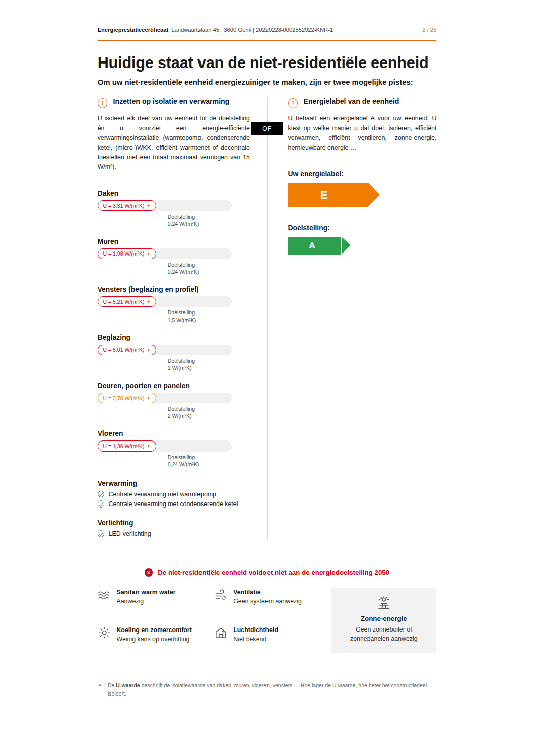Energieprestatiecertificaat Landwaartslaan 45, 3600 Genk | 20220228-0002552922-KNR-1
2 / 25
Huidige staat van de niet-residentiële eenheid
Om uw niet-residentiële eenheid energiezuiniger te maken, zijn er twee mogelijke pistes:
OF
1
Inzetten op isolatie en verwarming
U isoleert elk deel van uw eenheid tot de doelstelling én u voorziet een energie-efficiënte verwarmingsinstallatie (warmtepomp, condenserende ketel, (micro-)WKK, efficiënt warmtenet of decentrale toestellen met een totaal maximaal vermogen van 15 W/m²).
Daken
U = 3,31 W/(m²K)✦
Doelstelling0,24 W/(m²K)
Muren
U = 1,98 W/(m²K)✦
Doelstelling0,24 W/(m²K)
Vensters (beglazing en profiel)
U = 5,21 W/(m²K)✦
Doelstelling1,5 W/(m²K)
Beglazing
U = 5,01 W/(m²K)✦
Doelstelling1 W/(m²K)
Deuren, poorten en panelen
U = 3,78 W/(m²K)✦
Doelstelling2 W/(m²K)
Vloeren
U = 1,36 W/(m²K)✦
Doelstelling0,24 W/(m²K)
Verwarming
Centrale verwarming met warmtepomp
Centrale verwarming met condenserende ketel
Verlichting
LED-verlichting
2
Energielabel van de eenheid
U behaalt een energielabel A voor uw eenheid. U kiest op welke manier u dat doet: isoleren, efficiënt verwarmen, efficiënt ventileren, zonne-energie, hernieuwbare energie …
Uw energielabel:
E
Doelstelling:
A
✕ De niet-residentiële eenheid voldoet niet aan de energiedoelstelling 2050
Sanitair warm water Aanwezig
Ventilatie Geen systeem aanwezig
Zonne-energie
Geen zonneboiler of zonnepanelen aanwezig
Koeling en zomercomfort Weinig kans op overhitting
Luchtdichtheid Niet bekend
✦
De U-waarde beschrijft de isolatiewaarde van daken, muren, vloeren, vensters … Hoe lager de U-waarde, hoe beter het constructiedeel isoleert.